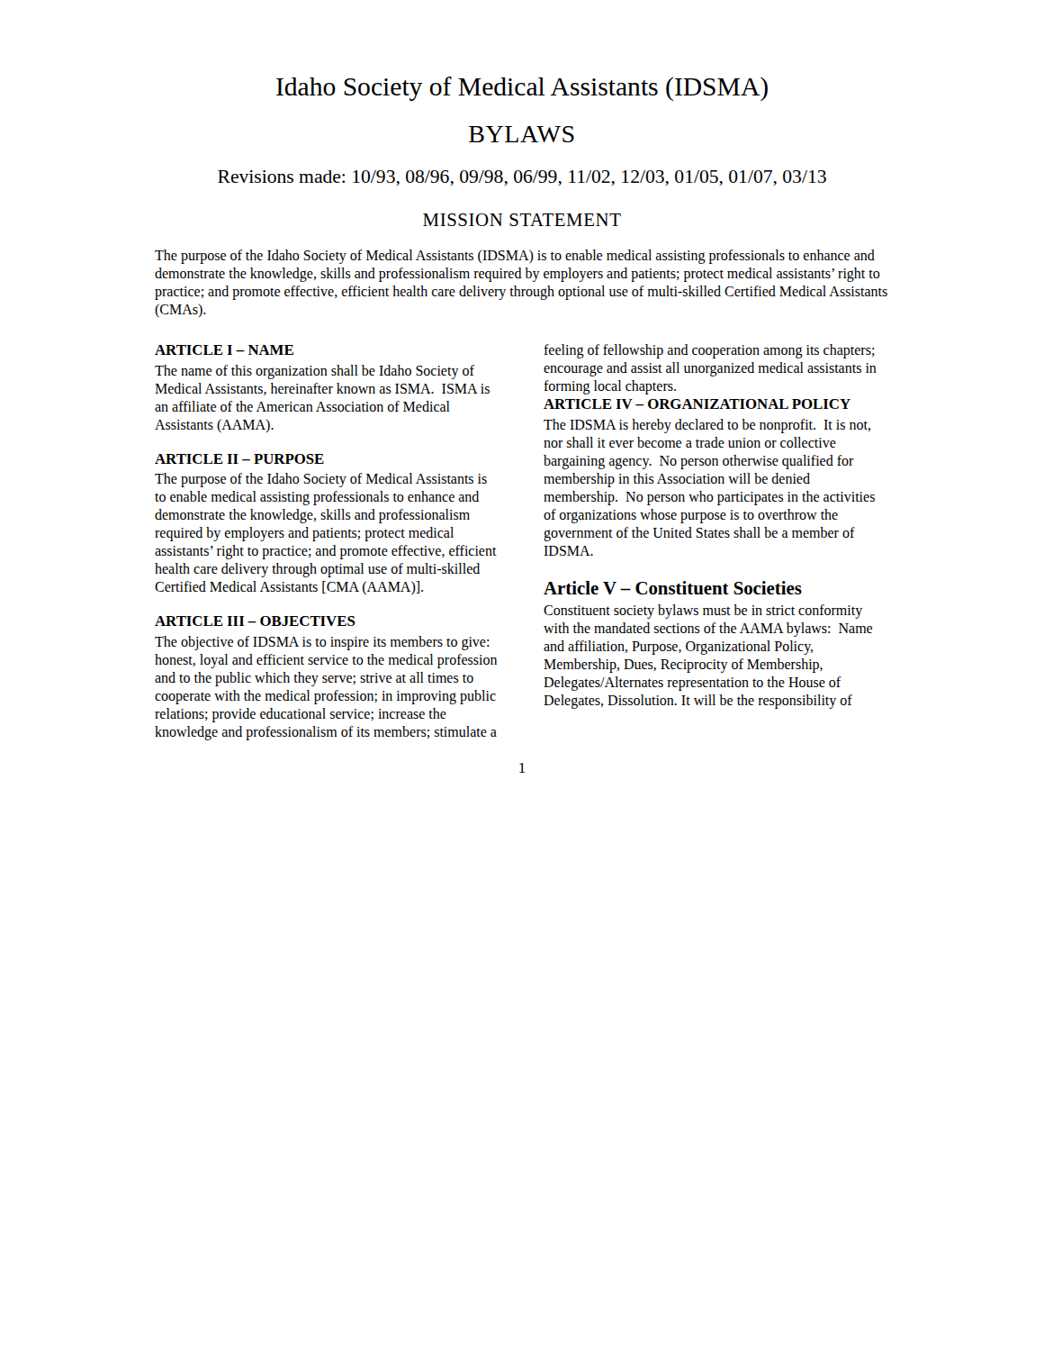Idaho Society of Medical Assistants (IDSMA)
BYLAWS
Revisions made: 10/93, 08/96, 09/98, 06/99, 11/02, 12/03, 01/05, 01/07, 03/13
MISSION STATEMENT
The purpose of the Idaho Society of Medical Assistants (IDSMA) is to enable medical assisting professionals to enhance and demonstrate the knowledge, skills and professionalism required by employers and patients; protect medical assistants’ right to practice; and promote effective, efficient health care delivery through optional use of multi-skilled Certified Medical Assistants (CMAs).
ARTICLE I – NAME
The name of this organization shall be Idaho Society of Medical Assistants, hereinafter known as ISMA. ISMA is an affiliate of the American Association of Medical Assistants (AAMA).
ARTICLE II – PURPOSE
The purpose of the Idaho Society of Medical Assistants is to enable medical assisting professionals to enhance and demonstrate the knowledge, skills and professionalism required by employers and patients; protect medical assistants’ right to practice; and promote effective, efficient health care delivery through optimal use of multi-skilled Certified Medical Assistants [CMA (AAMA)].
ARTICLE III – OBJECTIVES
The objective of IDSMA is to inspire its members to give: honest, loyal and efficient service to the medical profession and to the public which they serve; strive at all times to cooperate with the medical profession; in improving public relations; provide educational service; increase the knowledge and professionalism of its members; stimulate a feeling of fellowship and cooperation among its chapters; encourage and assist all unorganized medical assistants in forming local chapters.
ARTICLE IV – ORGANIZATIONAL POLICY
The IDSMA is hereby declared to be nonprofit. It is not, nor shall it ever become a trade union or collective bargaining agency. No person otherwise qualified for membership in this Association will be denied membership. No person who participates in the activities of organizations whose purpose is to overthrow the government of the United States shall be a member of IDSMA.
Article V – Constituent Societies
Constituent society bylaws must be in strict conformity with the mandated sections of the AAMA bylaws: Name and affiliation, Purpose, Organizational Policy, Membership, Dues, Reciprocity of Membership, Delegates/Alternates representation to the House of Delegates, Dissolution. It will be the responsibility of
1